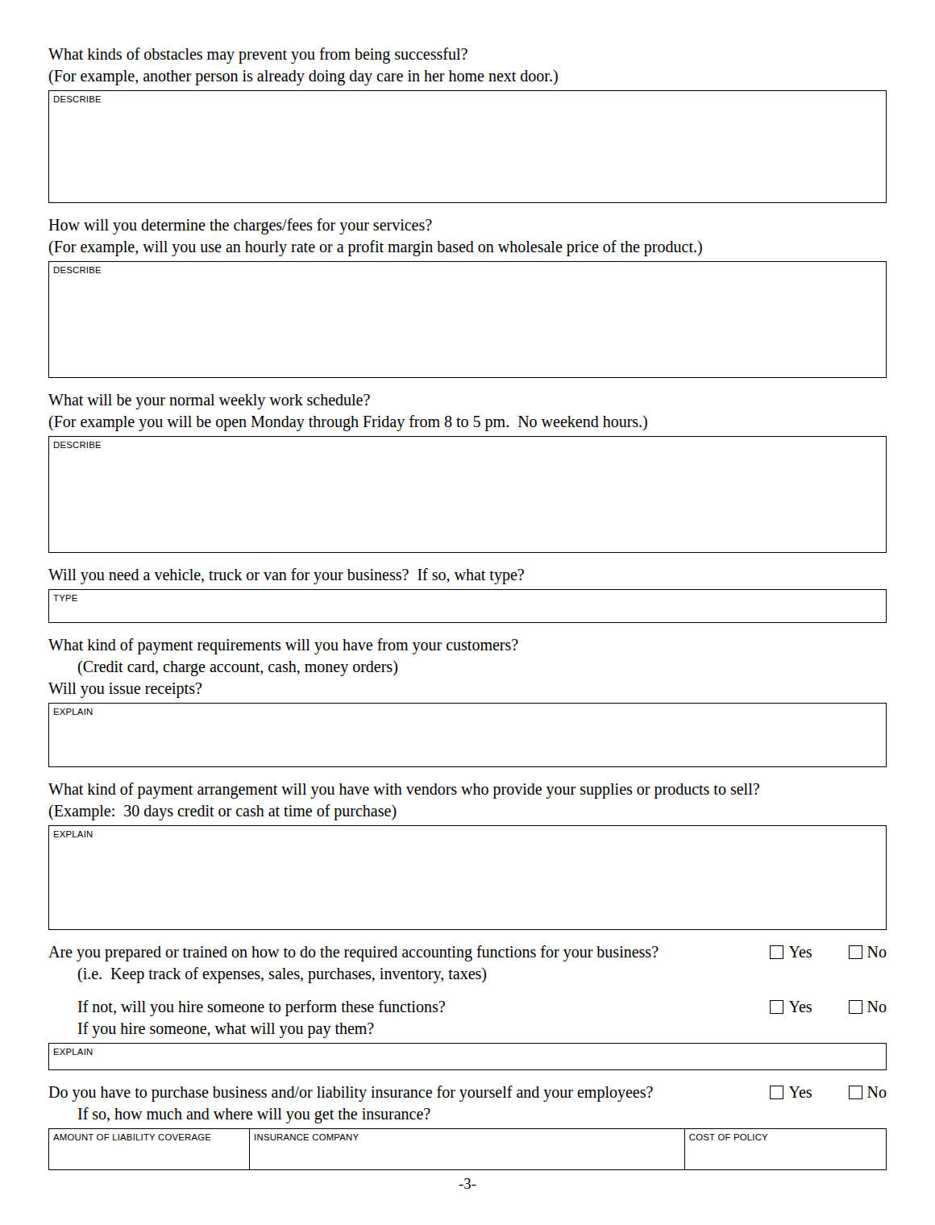What kinds of obstacles may prevent you from being successful?
(For example, another person is already doing day care in her home next door.)
DESCRIBE
How will you determine the charges/fees for your services?
(For example, will you use an hourly rate or a profit margin based on wholesale price of the product.)
DESCRIBE
What will be your normal weekly work schedule?
(For example you will be open Monday through Friday from 8 to 5 pm. No weekend hours.)
DESCRIBE
Will you need a vehicle, truck or van for your business? If so, what type?
TYPE
What kind of payment requirements will you have from your customers?
(Credit card, charge account, cash, money orders)
Will you issue receipts?
EXPLAIN
What kind of payment arrangement will you have with vendors who provide your supplies or products to sell?
(Example: 30 days credit or cash at time of purchase)
EXPLAIN
Are you prepared or trained on how to do the required accounting functions for your business?
Yes No
(i.e. Keep track of expenses, sales, purchases, inventory, taxes)
If not, will you hire someone to perform these functions?
Yes No
If you hire someone, what will you pay them?
EXPLAIN
Do you have to purchase business and/or liability insurance for yourself and your employees?
Yes No
If so, how much and where will you get the insurance?
AMOUNT OF LIABILITY COVERAGE
INSURANCE COMPANY
COST OF POLICY
-3-